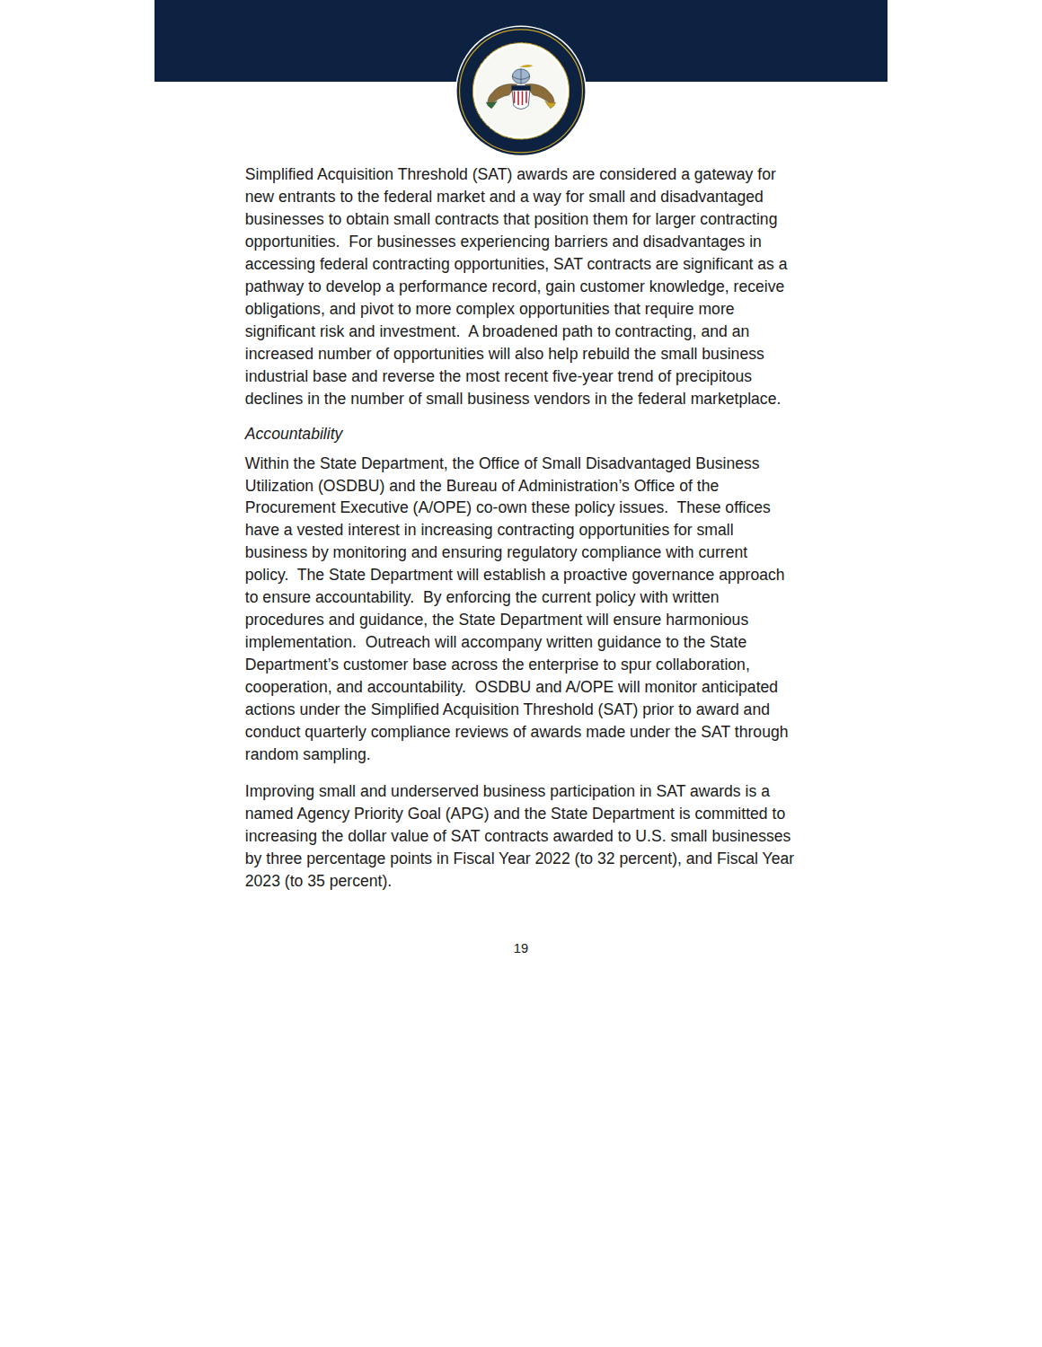DEPARTMENT OF STATE ★ UNITED STATES OF AMERICA ★
Simplified Acquisition Threshold (SAT) awards are considered a gateway for new entrants to the federal market and a way for small and disadvantaged businesses to obtain small contracts that position them for larger contracting opportunities. For businesses experiencing barriers and disadvantages in accessing federal contracting opportunities, SAT contracts are significant as a pathway to develop a performance record, gain customer knowledge, receive obligations, and pivot to more complex opportunities that require more significant risk and investment. A broadened path to contracting, and an increased number of opportunities will also help rebuild the small business industrial base and reverse the most recent five-year trend of precipitous declines in the number of small business vendors in the federal marketplace.
Accountability
Within the State Department, the Office of Small Disadvantaged Business Utilization (OSDBU) and the Bureau of Administration’s Office of the Procurement Executive (A/OPE) co-own these policy issues. These offices have a vested interest in increasing contracting opportunities for small business by monitoring and ensuring regulatory compliance with current policy. The State Department will establish a proactive governance approach to ensure accountability. By enforcing the current policy with written procedures and guidance, the State Department will ensure harmonious implementation. Outreach will accompany written guidance to the State Department’s customer base across the enterprise to spur collaboration, cooperation, and accountability. OSDBU and A/OPE will monitor anticipated actions under the Simplified Acquisition Threshold (SAT) prior to award and conduct quarterly compliance reviews of awards made under the SAT through random sampling.
Improving small and underserved business participation in SAT awards is a named Agency Priority Goal (APG) and the State Department is committed to increasing the dollar value of SAT contracts awarded to U.S. small businesses by three percentage points in Fiscal Year 2022 (to 32 percent), and Fiscal Year 2023 (to 35 percent).
19